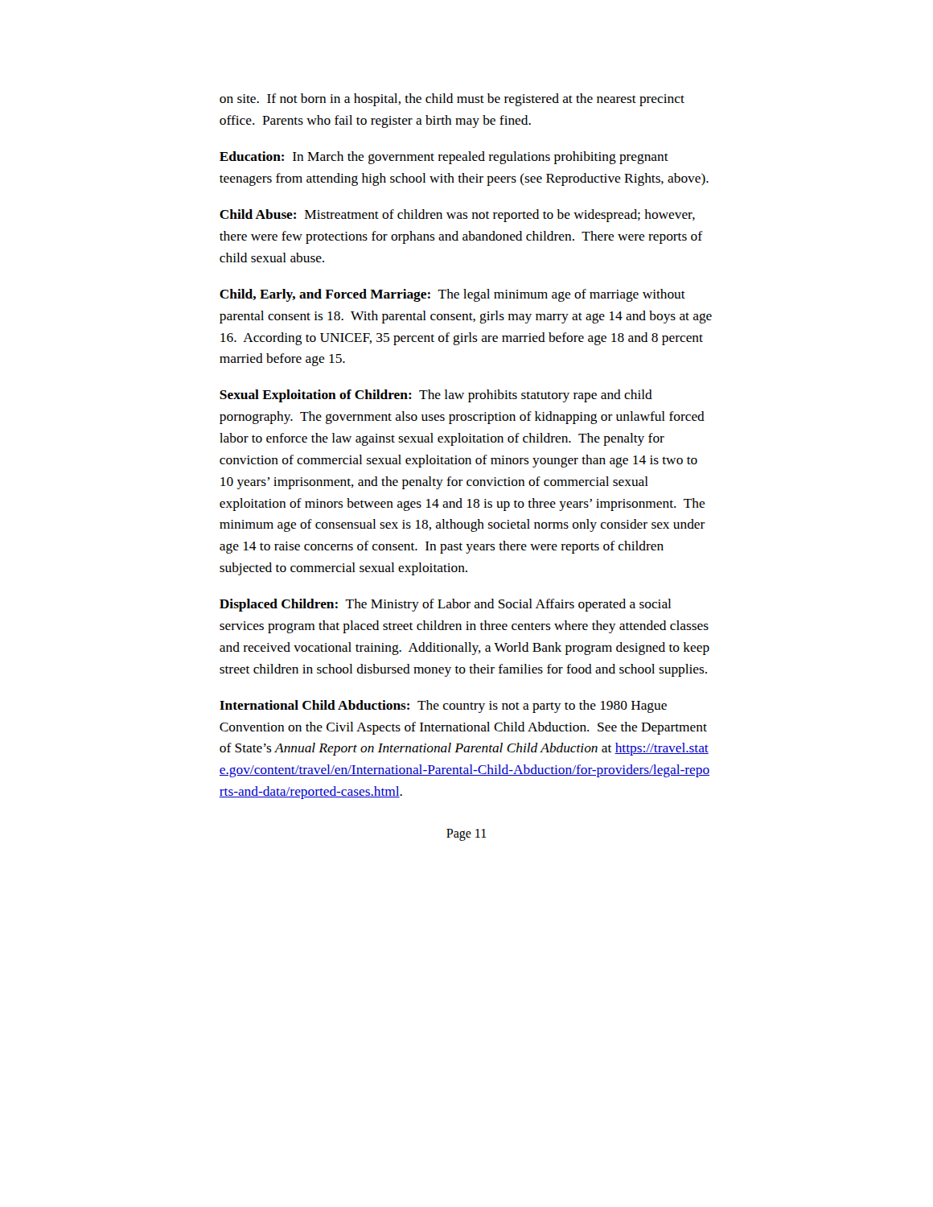on site. If not born in a hospital, the child must be registered at the nearest precinct office. Parents who fail to register a birth may be fined.
Education: In March the government repealed regulations prohibiting pregnant teenagers from attending high school with their peers (see Reproductive Rights, above).
Child Abuse: Mistreatment of children was not reported to be widespread; however, there were few protections for orphans and abandoned children. There were reports of child sexual abuse.
Child, Early, and Forced Marriage: The legal minimum age of marriage without parental consent is 18. With parental consent, girls may marry at age 14 and boys at age 16. According to UNICEF, 35 percent of girls are married before age 18 and 8 percent married before age 15.
Sexual Exploitation of Children: The law prohibits statutory rape and child pornography. The government also uses proscription of kidnapping or unlawful forced labor to enforce the law against sexual exploitation of children. The penalty for conviction of commercial sexual exploitation of minors younger than age 14 is two to 10 years’ imprisonment, and the penalty for conviction of commercial sexual exploitation of minors between ages 14 and 18 is up to three years’ imprisonment. The minimum age of consensual sex is 18, although societal norms only consider sex under age 14 to raise concerns of consent. In past years there were reports of children subjected to commercial sexual exploitation.
Displaced Children: The Ministry of Labor and Social Affairs operated a social services program that placed street children in three centers where they attended classes and received vocational training. Additionally, a World Bank program designed to keep street children in school disbursed money to their families for food and school supplies.
International Child Abductions: The country is not a party to the 1980 Hague Convention on the Civil Aspects of International Child Abduction. See the Department of State’s Annual Report on International Parental Child Abduction at https://travel.state.gov/content/travel/en/International-Parental-Child-Abduction/for-providers/legal-reports-and-data/reported-cases.html.
Page 11